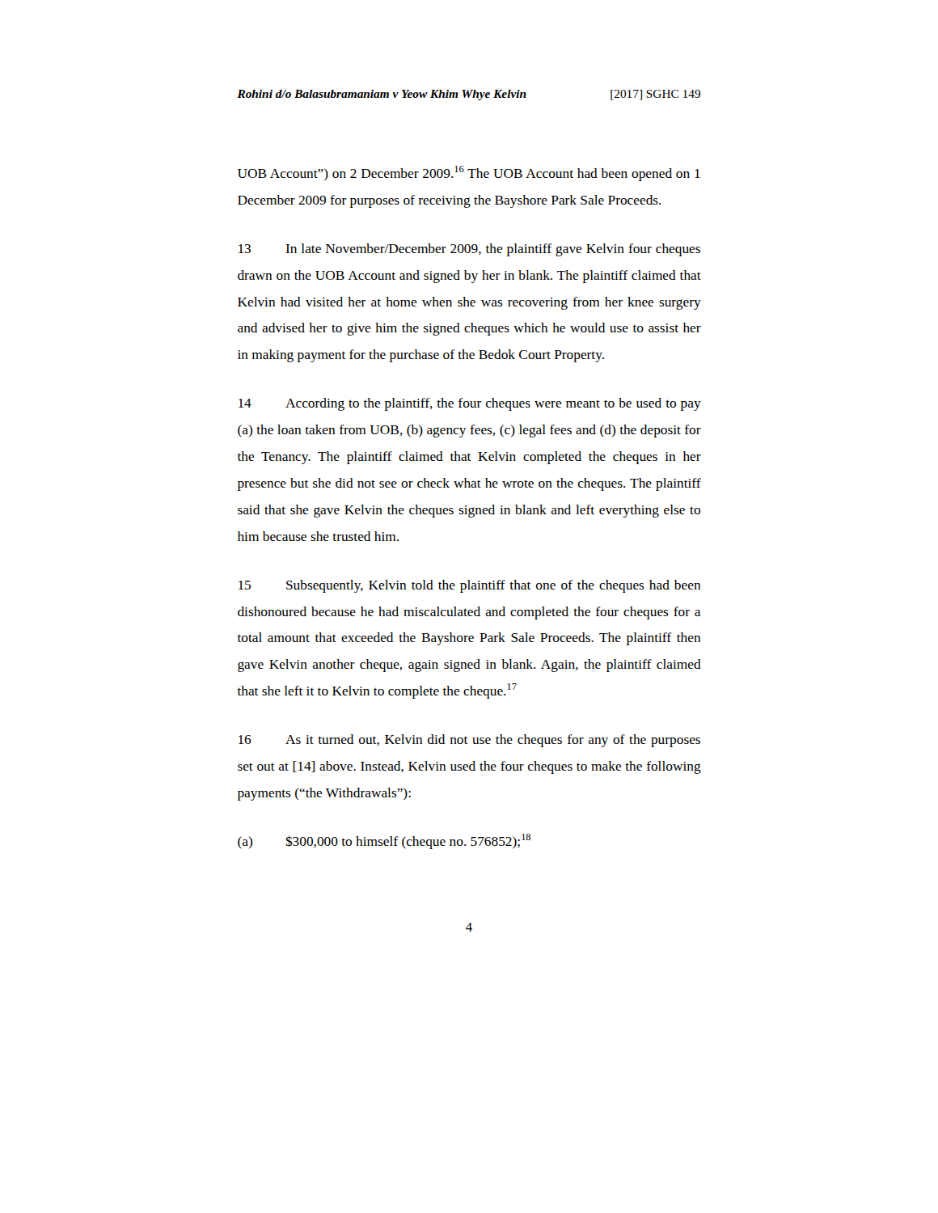Rohini d/o Balasubramaniam v Yeow Khim Whye Kelvin [2017] SGHC 149
UOB Account”) on 2 December 2009.16 The UOB Account had been opened on 1 December 2009 for purposes of receiving the Bayshore Park Sale Proceeds.
13 In late November/December 2009, the plaintiff gave Kelvin four cheques drawn on the UOB Account and signed by her in blank. The plaintiff claimed that Kelvin had visited her at home when she was recovering from her knee surgery and advised her to give him the signed cheques which he would use to assist her in making payment for the purchase of the Bedok Court Property.
14 According to the plaintiff, the four cheques were meant to be used to pay (a) the loan taken from UOB, (b) agency fees, (c) legal fees and (d) the deposit for the Tenancy. The plaintiff claimed that Kelvin completed the cheques in her presence but she did not see or check what he wrote on the cheques. The plaintiff said that she gave Kelvin the cheques signed in blank and left everything else to him because she trusted him.
15 Subsequently, Kelvin told the plaintiff that one of the cheques had been dishonoured because he had miscalculated and completed the four cheques for a total amount that exceeded the Bayshore Park Sale Proceeds. The plaintiff then gave Kelvin another cheque, again signed in blank. Again, the plaintiff claimed that she left it to Kelvin to complete the cheque.17
16 As it turned out, Kelvin did not use the cheques for any of the purposes set out at [14] above. Instead, Kelvin used the four cheques to make the following payments (“the Withdrawals”):
(a)$300,000 to himself (cheque no. 576852);18
4